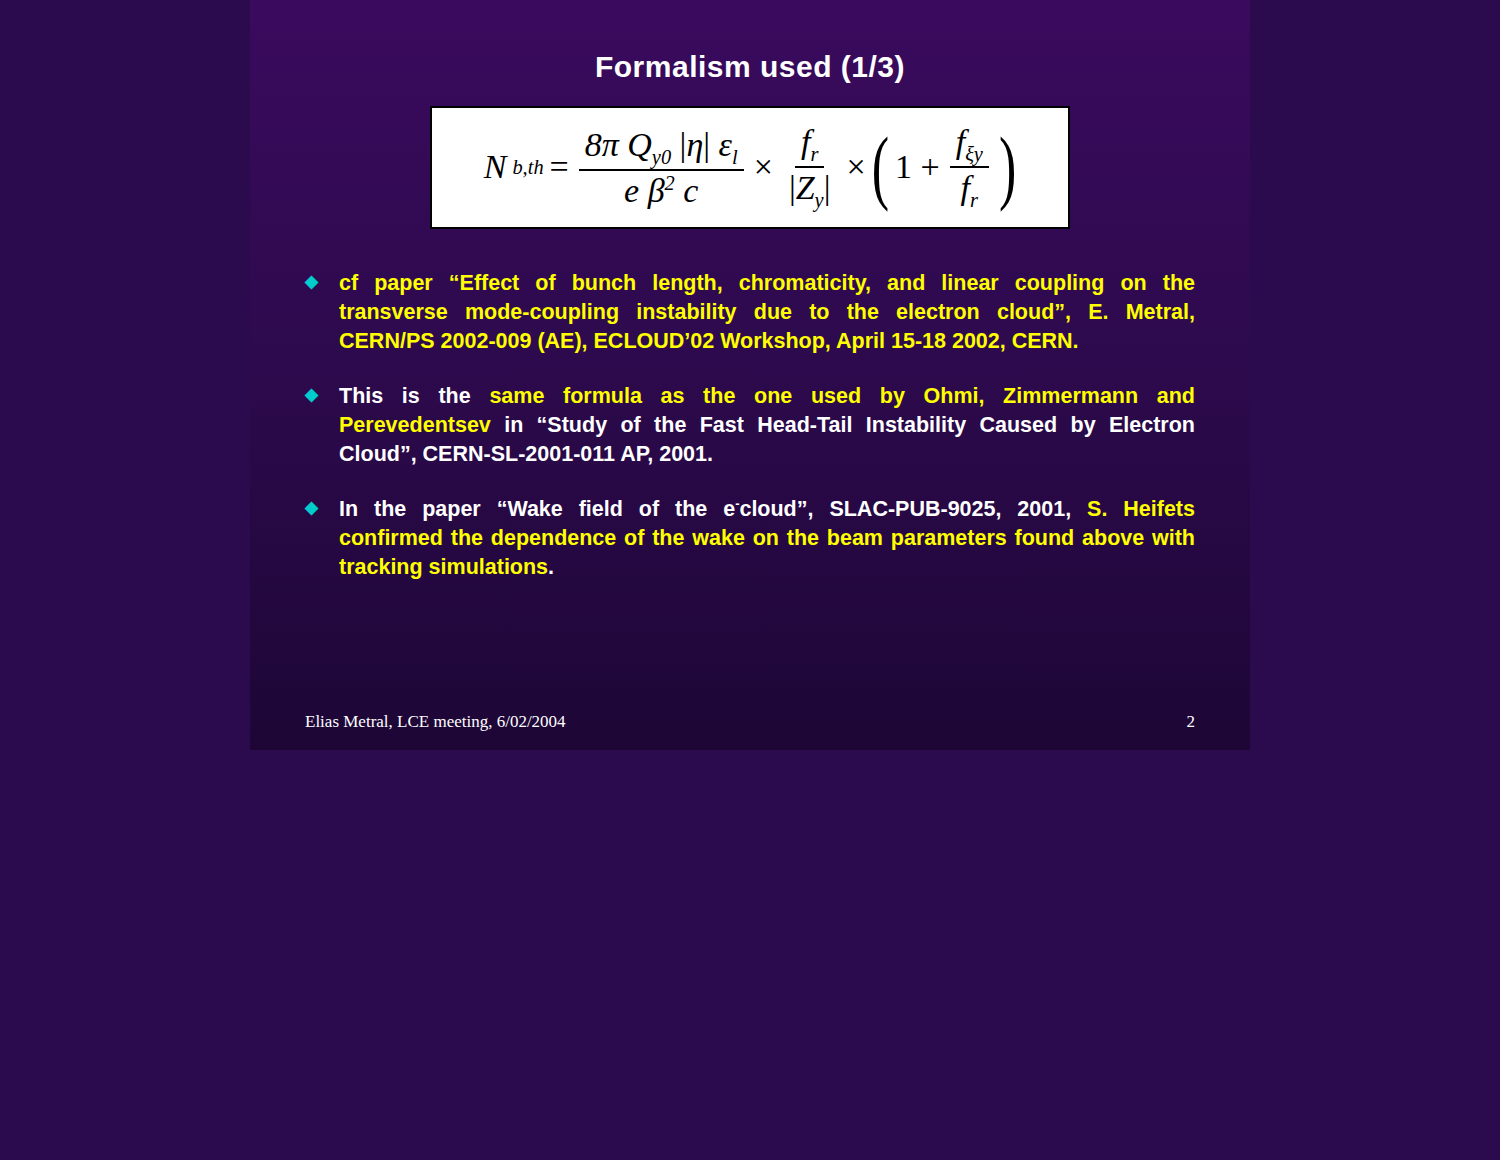Formalism used (1/3)
Nb,th = 8π Qy0 |η| εl e β2 c × fr |Zy| × ( 1 + fξy fr )
cf paper “Effect of bunch length, chromaticity, and linear coupling on the transverse mode-coupling instability due to the electron cloud”, E. Metral, CERN/PS 2002-009 (AE), ECLOUD’02 Workshop, April 15-18 2002, CERN.
This is the same formula as the one used by Ohmi, Zimmermann and Perevedentsev in “Study of the Fast Head-Tail Instability Caused by Electron Cloud”, CERN-SL-2001-011 AP, 2001.
In the paper “Wake field of the e-cloud”, SLAC-PUB-9025, 2001, S. Heifets confirmed the dependence of the wake on the beam parameters found above with tracking simulations.
Elias Metral, LCE meeting, 6/02/2004 2